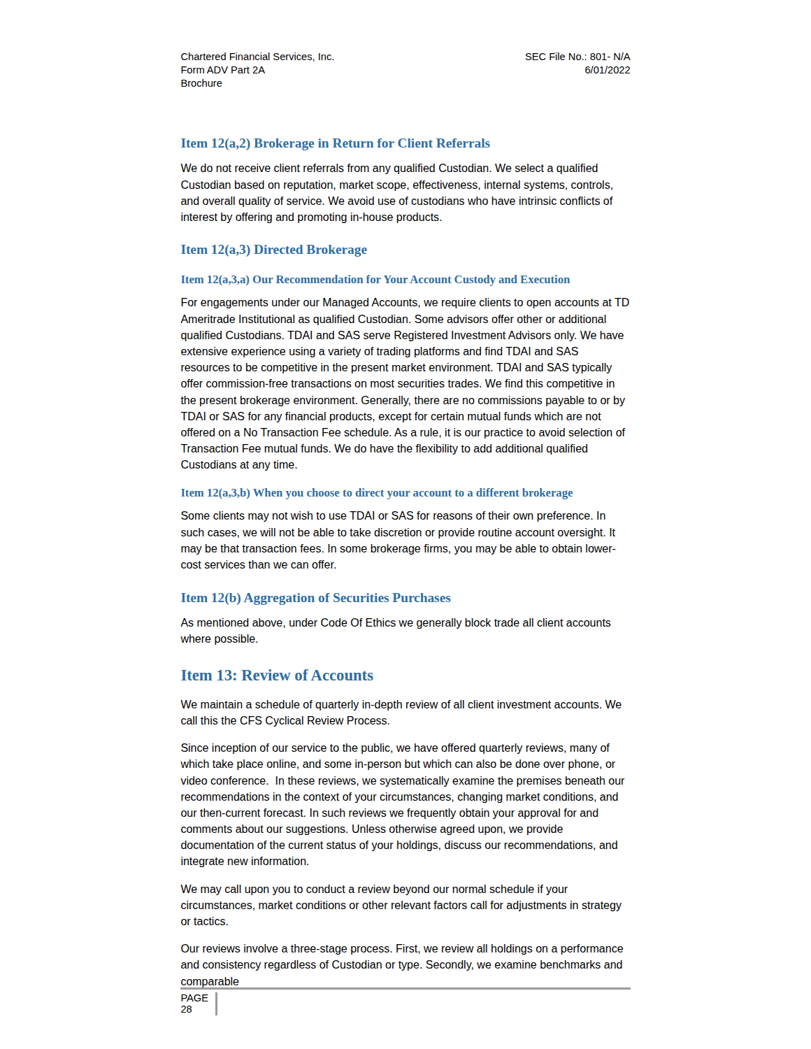Chartered Financial Services, Inc. Form ADV Part 2A Brochure
SEC File No.: 801- N/A 6/01/2022
Item 12(a,2) Brokerage in Return for Client Referrals
We do not receive client referrals from any qualified Custodian. We select a qualified Custodian based on reputation, market scope, effectiveness, internal systems, controls, and overall quality of service. We avoid use of custodians who have intrinsic conflicts of interest by offering and promoting in-house products.
Item 12(a,3) Directed Brokerage
Item 12(a,3,a) Our Recommendation for Your Account Custody and Execution
For engagements under our Managed Accounts, we require clients to open accounts at TD Ameritrade Institutional as qualified Custodian. Some advisors offer other or additional qualified Custodians. TDAI and SAS serve Registered Investment Advisors only. We have extensive experience using a variety of trading platforms and find TDAI and SAS resources to be competitive in the present market environment. TDAI and SAS typically offer commission-free transactions on most securities trades. We find this competitive in the present brokerage environment. Generally, there are no commissions payable to or by TDAI or SAS for any financial products, except for certain mutual funds which are not offered on a No Transaction Fee schedule. As a rule, it is our practice to avoid selection of Transaction Fee mutual funds. We do have the flexibility to add additional qualified Custodians at any time.
Item 12(a,3,b) When you choose to direct your account to a different brokerage
Some clients may not wish to use TDAI or SAS for reasons of their own preference. In such cases, we will not be able to take discretion or provide routine account oversight. It may be that transaction fees. In some brokerage firms, you may be able to obtain lower-cost services than we can offer.
Item 12(b) Aggregation of Securities Purchases
As mentioned above, under Code Of Ethics we generally block trade all client accounts where possible.
Item 13: Review of Accounts
We maintain a schedule of quarterly in-depth review of all client investment accounts. We call this the CFS Cyclical Review Process.
Since inception of our service to the public, we have offered quarterly reviews, many of which take place online, and some in-person but which can also be done over phone, or video conference. In these reviews, we systematically examine the premises beneath our recommendations in the context of your circumstances, changing market conditions, and our then-current forecast. In such reviews we frequently obtain your approval for and comments about our suggestions. Unless otherwise agreed upon, we provide documentation of the current status of your holdings, discuss our recommendations, and integrate new information.
We may call upon you to conduct a review beyond our normal schedule if your circumstances, market conditions or other relevant factors call for adjustments in strategy or tactics.
Our reviews involve a three-stage process. First, we review all holdings on a performance and consistency regardless of Custodian or type. Secondly, we examine benchmarks and comparable
PAGE
28